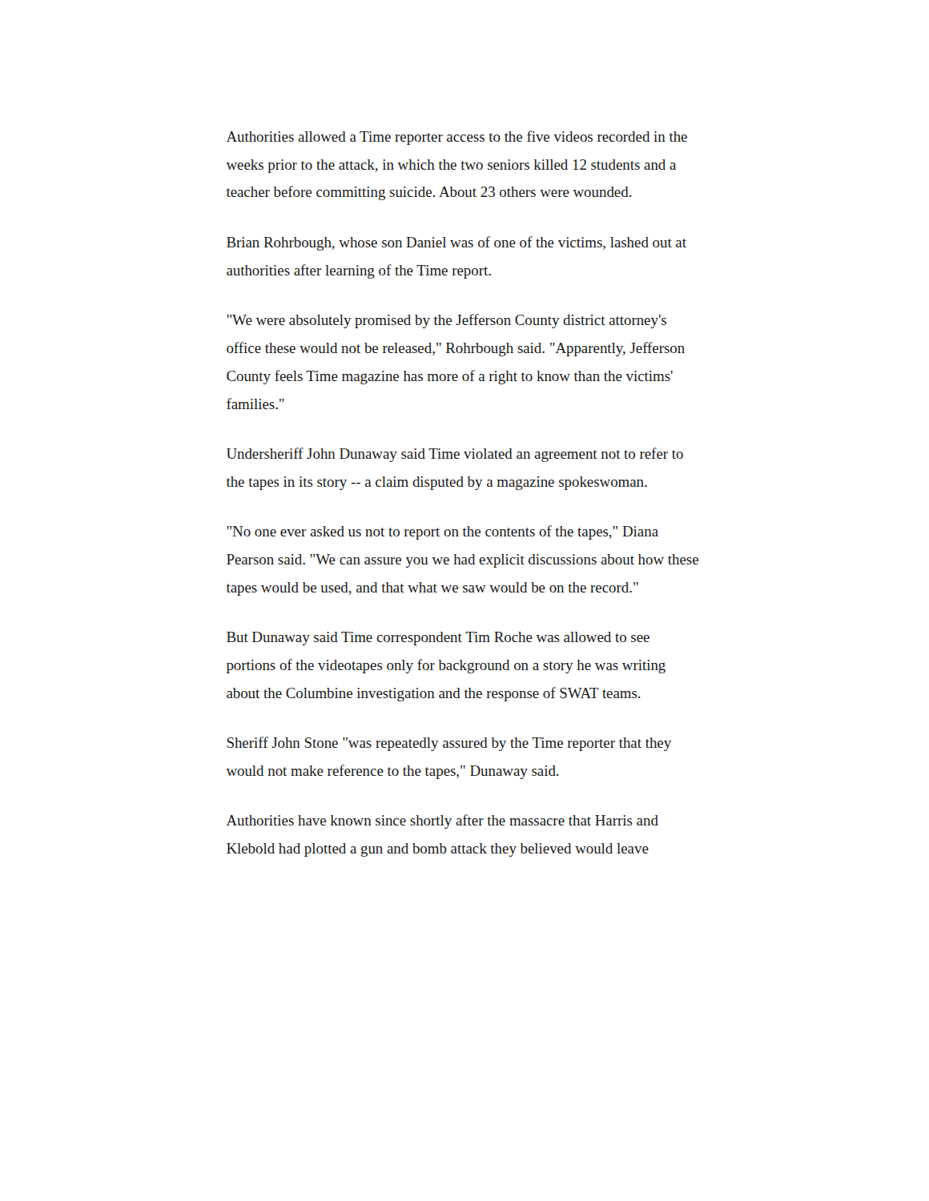Authorities allowed a Time reporter access to the five videos recorded in the weeks prior to the attack, in which the two seniors killed 12 students and a teacher before committing suicide. About 23 others were wounded.
Brian Rohrbough, whose son Daniel was of one of the victims, lashed out at authorities after learning of the Time report.
"We were absolutely promised by the Jefferson County district attorney's office these would not be released," Rohrbough said. "Apparently, Jefferson County feels Time magazine has more of a right to know than the victims' families."
Undersheriff John Dunaway said Time violated an agreement not to refer to the tapes in its story -- a claim disputed by a magazine spokeswoman.
"No one ever asked us not to report on the contents of the tapes," Diana Pearson said. "We can assure you we had explicit discussions about how these tapes would be used, and that what we saw would be on the record."
But Dunaway said Time correspondent Tim Roche was allowed to see portions of the videotapes only for background on a story he was writing about the Columbine investigation and the response of SWAT teams.
Sheriff John Stone "was repeatedly assured by the Time reporter that they would not make reference to the tapes," Dunaway said.
Authorities have known since shortly after the massacre that Harris and Klebold had plotted a gun and bomb attack they believed would leave